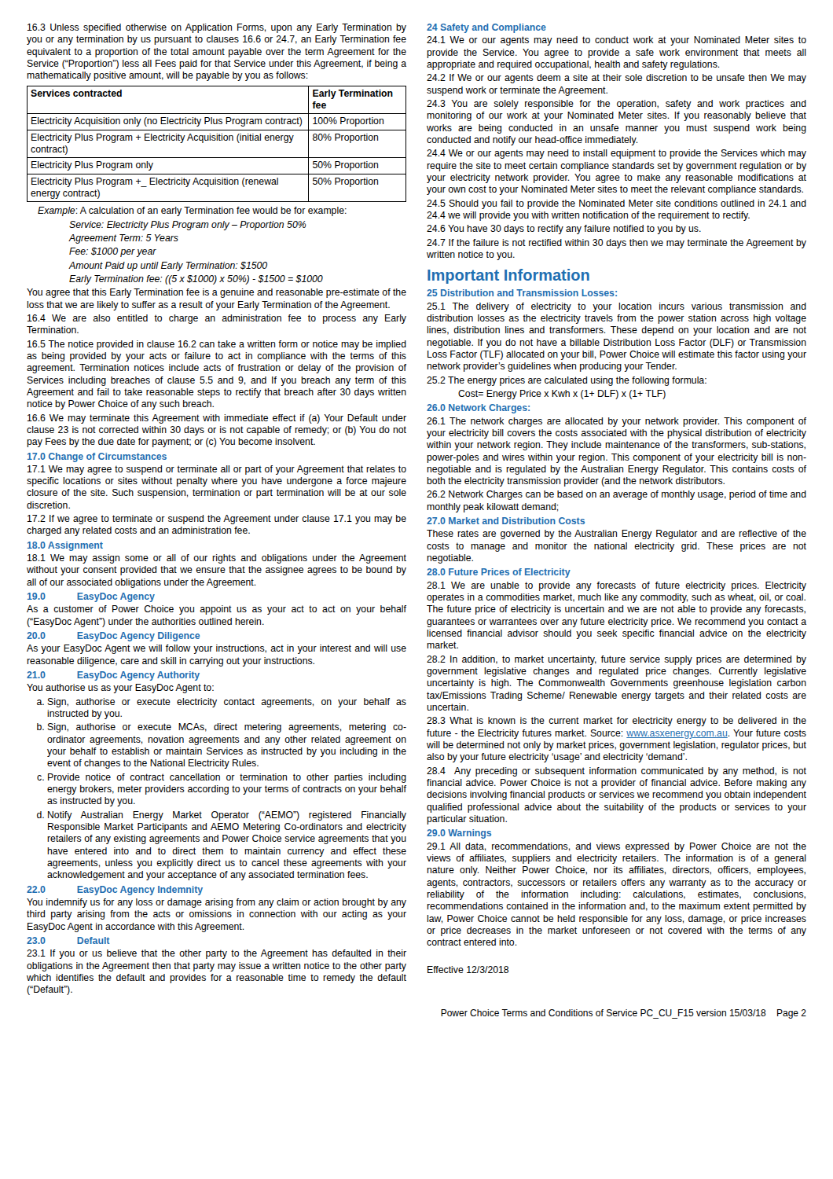16.3 Unless specified otherwise on Application Forms, upon any Early Termination by you or any termination by us pursuant to clauses 16.6 or 24.7, an Early Termination fee equivalent to a proportion of the total amount payable over the term Agreement for the Service (“Proportion”) less all Fees paid for that Service under this Agreement, if being a mathematically positive amount, will be payable by you as follows:
| Services contracted | Early Termination fee |
| --- | --- |
| Electricity Acquisition only (no Electricity Plus Program contract) | 100% Proportion |
| Electricity Plus Program + Electricity Acquisition (initial energy contract) | 80% Proportion |
| Electricity Plus Program only | 50% Proportion |
| Electricity Plus Program +_ Electricity Acquisition (renewal energy contract) | 50% Proportion |
Example: A calculation of an early Termination fee would be for example:
Service: Electricity Plus Program only – Proportion 50%
Agreement Term: 5 Years
Fee: $1000 per year
Amount Paid up until Early Termination: $1500
Early Termination fee: ((5 x $1000) x 50%) - $1500 = $1000
You agree that this Early Termination fee is a genuine and reasonable pre-estimate of the loss that we are likely to suffer as a result of your Early Termination of the Agreement.
16.4 We are also entitled to charge an administration fee to process any Early Termination.
16.5 The notice provided in clause 16.2 can take a written form or notice may be implied as being provided by your acts or failure to act in compliance with the terms of this agreement. Termination notices include acts of frustration or delay of the provision of Services including breaches of clause 5.5 and 9, and If you breach any term of this Agreement and fail to take reasonable steps to rectify that breach after 30 days written notice by Power Choice of any such breach.
16.6 We may terminate this Agreement with immediate effect if (a) Your Default under clause 23 is not corrected within 30 days or is not capable of remedy; or (b) You do not pay Fees by the due date for payment; or (c) You become insolvent.
17.0 Change of Circumstances
17.1 We may agree to suspend or terminate all or part of your Agreement that relates to specific locations or sites without penalty where you have undergone a force majeure closure of the site. Such suspension, termination or part termination will be at our sole discretion.
17.2 If we agree to terminate or suspend the Agreement under clause 17.1 you may be charged any related costs and an administration fee.
18.0 Assignment
18.1 We may assign some or all of our rights and obligations under the Agreement without your consent provided that we ensure that the assignee agrees to be bound by all of our associated obligations under the Agreement.
19.0 EasyDoc Agency
As a customer of Power Choice you appoint us as your act to act on your behalf (“EasyDoc Agent”) under the authorities outlined herein.
20.0 EasyDoc Agency Diligence
As your EasyDoc Agent we will follow your instructions, act in your interest and will use reasonable diligence, care and skill in carrying out your instructions.
21.0 EasyDoc Agency Authority
You authorise us as your EasyDoc Agent to:
Sign, authorise or execute electricity contact agreements, on your behalf as instructed by you.
Sign, authorise or execute MCAs, direct metering agreements, metering co-ordinator agreements, novation agreements and any other related agreement on your behalf to establish or maintain Services as instructed by you including in the event of changes to the National Electricity Rules.
Provide notice of contract cancellation or termination to other parties including energy brokers, meter providers according to your terms of contracts on your behalf as instructed by you.
Notify Australian Energy Market Operator (“AEMO”) registered Financially Responsible Market Participants and AEMO Metering Co-ordinators and electricity retailers of any existing agreements and Power Choice service agreements that you have entered into and to direct them to maintain currency and effect these agreements, unless you explicitly direct us to cancel these agreements with your acknowledgement and your acceptance of any associated termination fees.
22.0 EasyDoc Agency Indemnity
You indemnify us for any loss or damage arising from any claim or action brought by any third party arising from the acts or omissions in connection with our acting as your EasyDoc Agent in accordance with this Agreement.
23.0 Default
23.1 If you or us believe that the other party to the Agreement has defaulted in their obligations in the Agreement then that party may issue a written notice to the other party which identifies the default and provides for a reasonable time to remedy the default (“Default”).
24 Safety and Compliance
24.1 We or our agents may need to conduct work at your Nominated Meter sites to provide the Service. You agree to provide a safe work environment that meets all appropriate and required occupational, health and safety regulations.
24.2 If We or our agents deem a site at their sole discretion to be unsafe then We may suspend work or terminate the Agreement.
24.3 You are solely responsible for the operation, safety and work practices and monitoring of our work at your Nominated Meter sites. If you reasonably believe that works are being conducted in an unsafe manner you must suspend work being conducted and notify our head-office immediately.
24.4 We or our agents may need to install equipment to provide the Services which may require the site to meet certain compliance standards set by government regulation or by your electricity network provider. You agree to make any reasonable modifications at your own cost to your Nominated Meter sites to meet the relevant compliance standards.
24.5 Should you fail to provide the Nominated Meter site conditions outlined in 24.1 and 24.4 we will provide you with written notification of the requirement to rectify.
24.6 You have 30 days to rectify any failure notified to you by us.
24.7 If the failure is not rectified within 30 days then we may terminate the Agreement by written notice to you.
Important Information
25 Distribution and Transmission Losses:
25.1 The delivery of electricity to your location incurs various transmission and distribution losses as the electricity travels from the power station across high voltage lines, distribution lines and transformers. These depend on your location and are not negotiable. If you do not have a billable Distribution Loss Factor (DLF) or Transmission Loss Factor (TLF) allocated on your bill, Power Choice will estimate this factor using your network provider’s guidelines when producing your Tender.
25.2 The energy prices are calculated using the following formula:
Cost= Energy Price x Kwh x (1+ DLF) x (1+ TLF)
26.0 Network Charges:
26.1 The network charges are allocated by your network provider. This component of your electricity bill covers the costs associated with the physical distribution of electricity within your network region. They include maintenance of the transformers, sub-stations, power-poles and wires within your region. This component of your electricity bill is non-negotiable and is regulated by the Australian Energy Regulator. This contains costs of both the electricity transmission provider (and the network distributors.
26.2 Network Charges can be based on an average of monthly usage, period of time and monthly peak kilowatt demand;
27.0 Market and Distribution Costs
These rates are governed by the Australian Energy Regulator and are reflective of the costs to manage and monitor the national electricity grid. These prices are not negotiable.
28.0 Future Prices of Electricity
28.1 We are unable to provide any forecasts of future electricity prices. Electricity operates in a commodities market, much like any commodity, such as wheat, oil, or coal. The future price of electricity is uncertain and we are not able to provide any forecasts, guarantees or warrantees over any future electricity price. We recommend you contact a licensed financial advisor should you seek specific financial advice on the electricity market.
28.2 In addition, to market uncertainty, future service supply prices are determined by government legislative changes and regulated price changes. Currently legislative uncertainty is high. The Commonwealth Governments greenhouse legislation carbon tax/Emissions Trading Scheme/ Renewable energy targets and their related costs are uncertain.
28.3 What is known is the current market for electricity energy to be delivered in the future - the Electricity futures market. Source: www.asxenergy.com.au. Your future costs will be determined not only by market prices, government legislation, regulator prices, but also by your future electricity ‘usage’ and electricity ‘demand’.
28.4 Any preceding or subsequent information communicated by any method, is not financial advice. Power Choice is not a provider of financial advice. Before making any decisions involving financial products or services we recommend you obtain independent qualified professional advice about the suitability of the products or services to your particular situation.
29.0 Warnings
29.1 All data, recommendations, and views expressed by Power Choice are not the views of affiliates, suppliers and electricity retailers. The information is of a general nature only. Neither Power Choice, nor its affiliates, directors, officers, employees, agents, contractors, successors or retailers offers any warranty as to the accuracy or reliability of the information including: calculations, estimates, conclusions, recommendations contained in the information and, to the maximum extent permitted by law, Power Choice cannot be held responsible for any loss, damage, or price increases or price decreases in the market unforeseen or not covered with the terms of any contract entered into.
Effective 12/3/2018
Power Choice Terms and Conditions of Service PC_CU_F15 version 15/03/18 Page 2